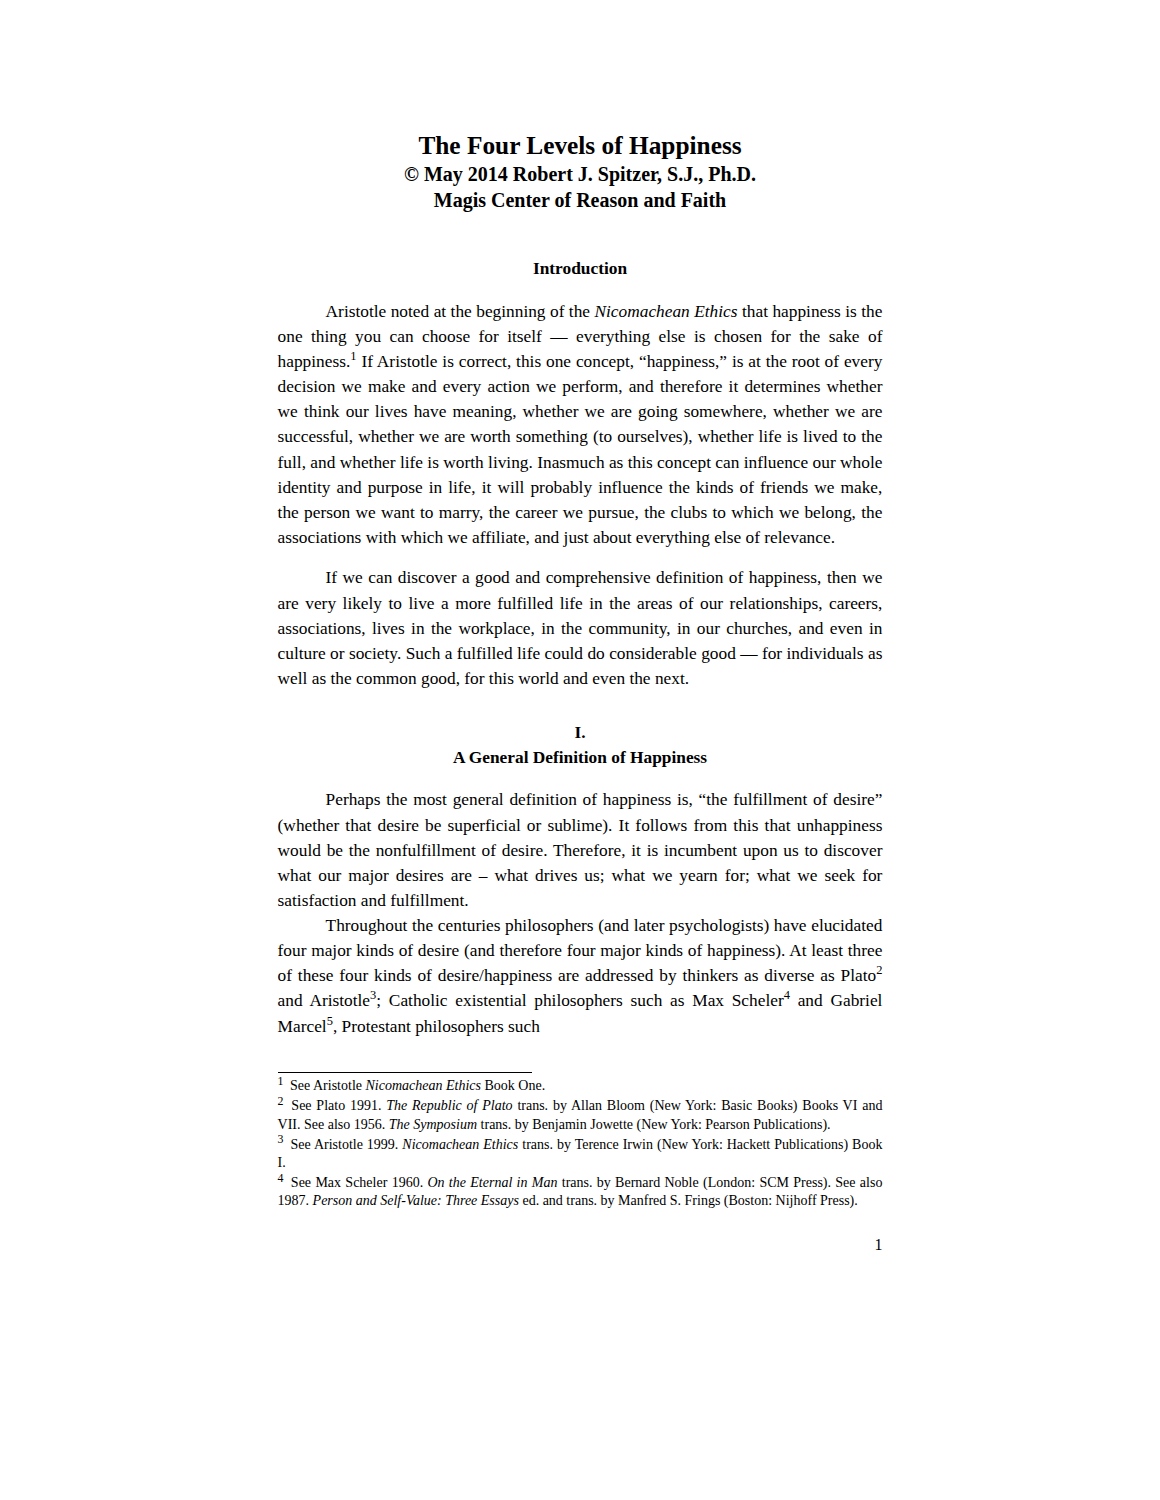The Four Levels of Happiness
© May 2014 Robert J. Spitzer, S.J., Ph.D.
Magis Center of Reason and Faith
Introduction
Aristotle noted at the beginning of the Nicomachean Ethics that happiness is the one thing you can choose for itself — everything else is chosen for the sake of happiness.1 If Aristotle is correct, this one concept, “happiness,” is at the root of every decision we make and every action we perform, and therefore it determines whether we think our lives have meaning, whether we are going somewhere, whether we are successful, whether we are worth something (to ourselves), whether life is lived to the full, and whether life is worth living. Inasmuch as this concept can influence our whole identity and purpose in life, it will probably influence the kinds of friends we make, the person we want to marry, the career we pursue, the clubs to which we belong, the associations with which we affiliate, and just about everything else of relevance.
If we can discover a good and comprehensive definition of happiness, then we are very likely to live a more fulfilled life in the areas of our relationships, careers, associations, lives in the workplace, in the community, in our churches, and even in culture or society. Such a fulfilled life could do considerable good — for individuals as well as the common good, for this world and even the next.
I.
A General Definition of Happiness
Perhaps the most general definition of happiness is, “the fulfillment of desire” (whether that desire be superficial or sublime). It follows from this that unhappiness would be the nonfulfillment of desire. Therefore, it is incumbent upon us to discover what our major desires are – what drives us; what we yearn for; what we seek for satisfaction and fulfillment.
Throughout the centuries philosophers (and later psychologists) have elucidated four major kinds of desire (and therefore four major kinds of happiness). At least three of these four kinds of desire/happiness are addressed by thinkers as diverse as Plato2 and Aristotle3; Catholic existential philosophers such as Max Scheler4 and Gabriel Marcel5, Protestant philosophers such
1 See Aristotle Nicomachean Ethics Book One.
2 See Plato 1991. The Republic of Plato trans. by Allan Bloom (New York: Basic Books) Books VI and VII. See also 1956. The Symposium trans. by Benjamin Jowette (New York: Pearson Publications).
3 See Aristotle 1999. Nicomachean Ethics trans. by Terence Irwin (New York: Hackett Publications) Book I.
4 See Max Scheler 1960. On the Eternal in Man trans. by Bernard Noble (London: SCM Press). See also 1987. Person and Self-Value: Three Essays ed. and trans. by Manfred S. Frings (Boston: Nijhoff Press).
1